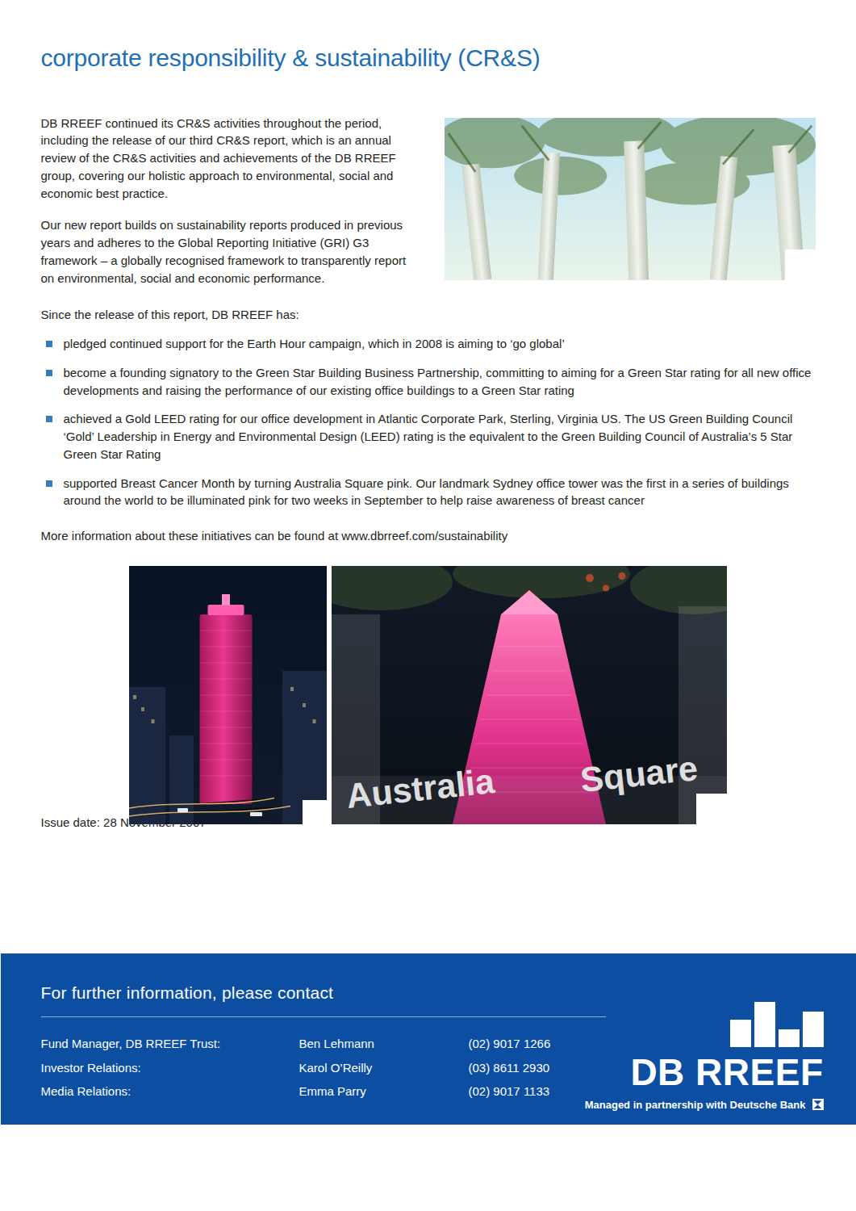corporate responsibility & sustainability (CR&S)
DB RREEF continued its CR&S activities throughout the period, including the release of our third CR&S report, which is an annual review of the CR&S activities and achievements of the DB RREEF group, covering our holistic approach to environmental, social and economic best practice.
Our new report builds on sustainability reports produced in previous years and adheres to the Global Reporting Initiative (GRI) G3 framework – a globally recognised framework to transparently report on environmental, social and economic performance.
Since the release of this report, DB RREEF has:
pledged continued support for the Earth Hour campaign, which in 2008 is aiming to ‘go global’
become a founding signatory to the Green Star Building Business Partnership, committing to aiming for a Green Star rating for all new office developments and raising the performance of our existing office buildings to a Green Star rating
achieved a Gold LEED rating for our office development in Atlantic Corporate Park, Sterling, Virginia US. The US Green Building Council ‘Gold’ Leadership in Energy and Environmental Design (LEED) rating is the equivalent to the Green Building Council of Australia’s 5 Star Green Star Rating
supported Breast Cancer Month by turning Australia Square pink. Our landmark Sydney office tower was the first in a series of buildings around the world to be illuminated pink for two weeks in September to help raise awareness of breast cancer
More information about these initiatives can be found at www.dbrreef.com/sustainability
Issue date: 28 November 2007
For further information, please contact
| Fund Manager, DB RREEF Trust: | Ben Lehmann | (02) 9017 1266 |
| Investor Relations: | Karol O’Reilly | (03) 8611 2930 |
| Media Relations: | Emma Parry | (02) 9017 1133 |
DB RREEF
Managed in partnership with Deutsche Bank